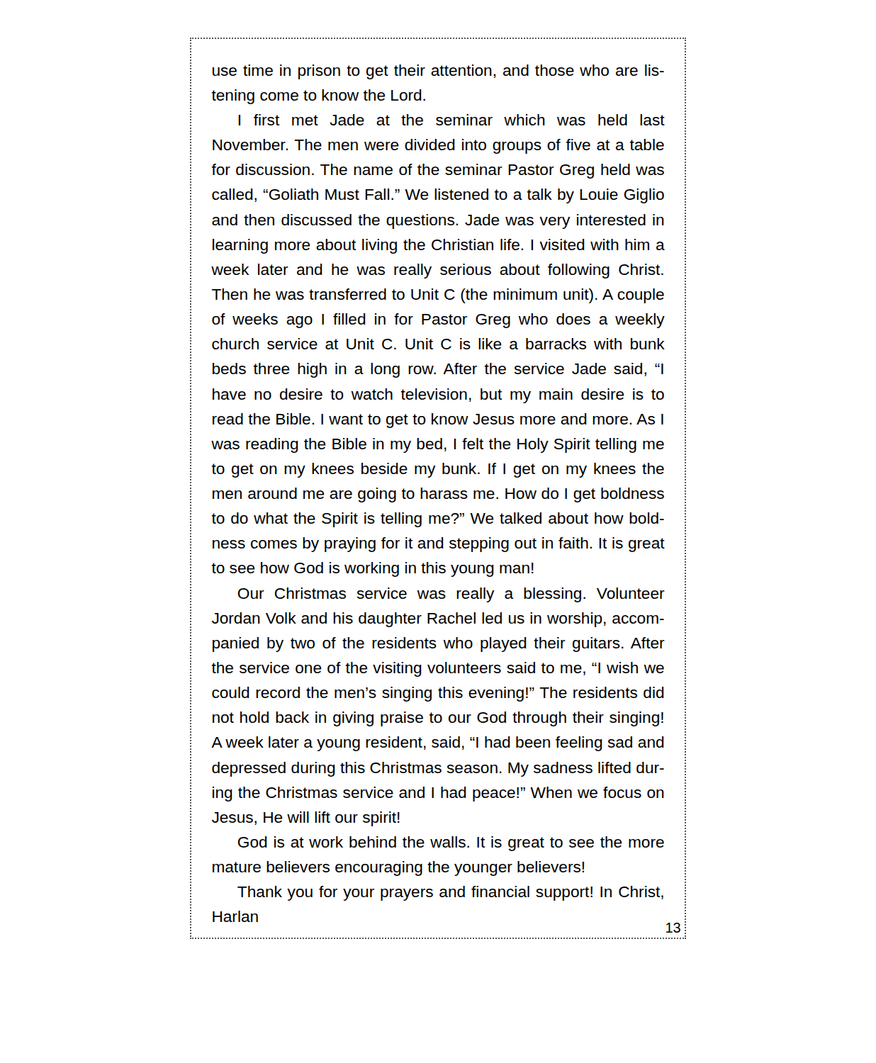use time in prison to get their attention, and those who are listening come to know the Lord.
I first met Jade at the seminar which was held last November. The men were divided into groups of five at a table for discussion. The name of the seminar Pastor Greg held was called, “Goliath Must Fall.” We listened to a talk by Louie Giglio and then discussed the questions. Jade was very interested in learning more about living the Christian life. I visited with him a week later and he was really serious about following Christ. Then he was transferred to Unit C (the minimum unit). A couple of weeks ago I filled in for Pastor Greg who does a weekly church service at Unit C. Unit C is like a barracks with bunk beds three high in a long row. After the service Jade said, “I have no desire to watch television, but my main desire is to read the Bible. I want to get to know Jesus more and more. As I was reading the Bible in my bed, I felt the Holy Spirit telling me to get on my knees beside my bunk. If I get on my knees the men around me are going to harass me. How do I get boldness to do what the Spirit is telling me?” We talked about how boldness comes by praying for it and stepping out in faith. It is great to see how God is working in this young man!
Our Christmas service was really a blessing. Volunteer Jordan Volk and his daughter Rachel led us in worship, accompanied by two of the residents who played their guitars. After the service one of the visiting volunteers said to me, “I wish we could record the men’s singing this evening!” The residents did not hold back in giving praise to our God through their singing! A week later a young resident, said, “I had been feeling sad and depressed during this Christmas season. My sadness lifted during the Christmas service and I had peace!” When we focus on Jesus, He will lift our spirit!
God is at work behind the walls. It is great to see the more mature believers encouraging the younger believers!
Thank you for your prayers and financial support! In Christ, Harlan
13